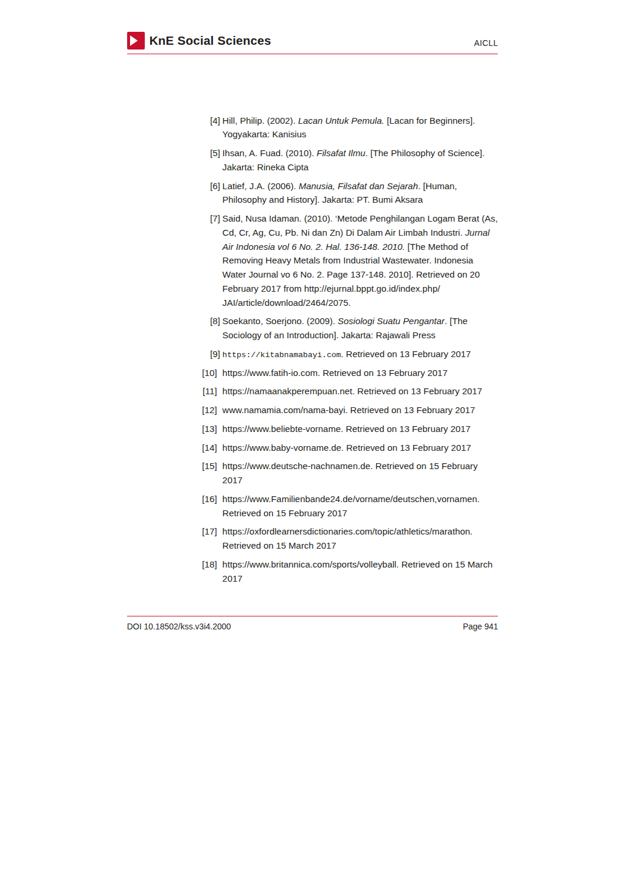KnE Social Sciences
AICLL
[4] Hill, Philip. (2002). Lacan Untuk Pemula. [Lacan for Beginners]. Yogyakarta: Kanisius
[5] Ihsan, A. Fuad. (2010). Filsafat Ilmu. [The Philosophy of Science]. Jakarta: Rineka Cipta
[6] Latief, J.A. (2006). Manusia, Filsafat dan Sejarah. [Human, Philosophy and History]. Jakarta: PT. Bumi Aksara
[7] Said, Nusa Idaman. (2010). ‘Metode Penghilangan Logam Berat (As, Cd, Cr, Ag, Cu, Pb. Ni dan Zn) Di Dalam Air Limbah Industri. Jurnal Air Indonesia vol 6 No. 2. Hal. 136-148. 2010. [The Method of Removing Heavy Metals from Industrial Wastewater. Indonesia Water Journal vo 6 No. 2. Page 137-148. 2010]. Retrieved on 20 February 2017 from http://ejurnal.bppt.go.id/index.php/ JAI/article/download/2464/2075.
[8] Soekanto, Soerjono. (2009). Sosiologi Suatu Pengantar. [The Sociology of an Introduction]. Jakarta: Rajawali Press
[9] https://kitabnamabayi.com. Retrieved on 13 February 2017
[10] https://www.fatih-io.com. Retrieved on 13 February 2017
[11] https://namaanakperempuan.net. Retrieved on 13 February 2017
[12] www.namamia.com/nama-bayi. Retrieved on 13 February 2017
[13] https://www.beliebte-vorname. Retrieved on 13 February 2017
[14] https://www.baby-vorname.de. Retrieved on 13 February 2017
[15] https://www.deutsche-nachnamen.de. Retrieved on 15 February 2017
[16] https://www.Familienbande24.de/vorname/deutschen,vornamen. Retrieved on 15 February 2017
[17] https://oxfordlearnersdictionaries.com/topic/athletics/marathon. Retrieved on 15 March 2017
[18] https://www.britannica.com/sports/volleyball. Retrieved on 15 March 2017
DOI 10.18502/kss.v3i4.2000
Page 941